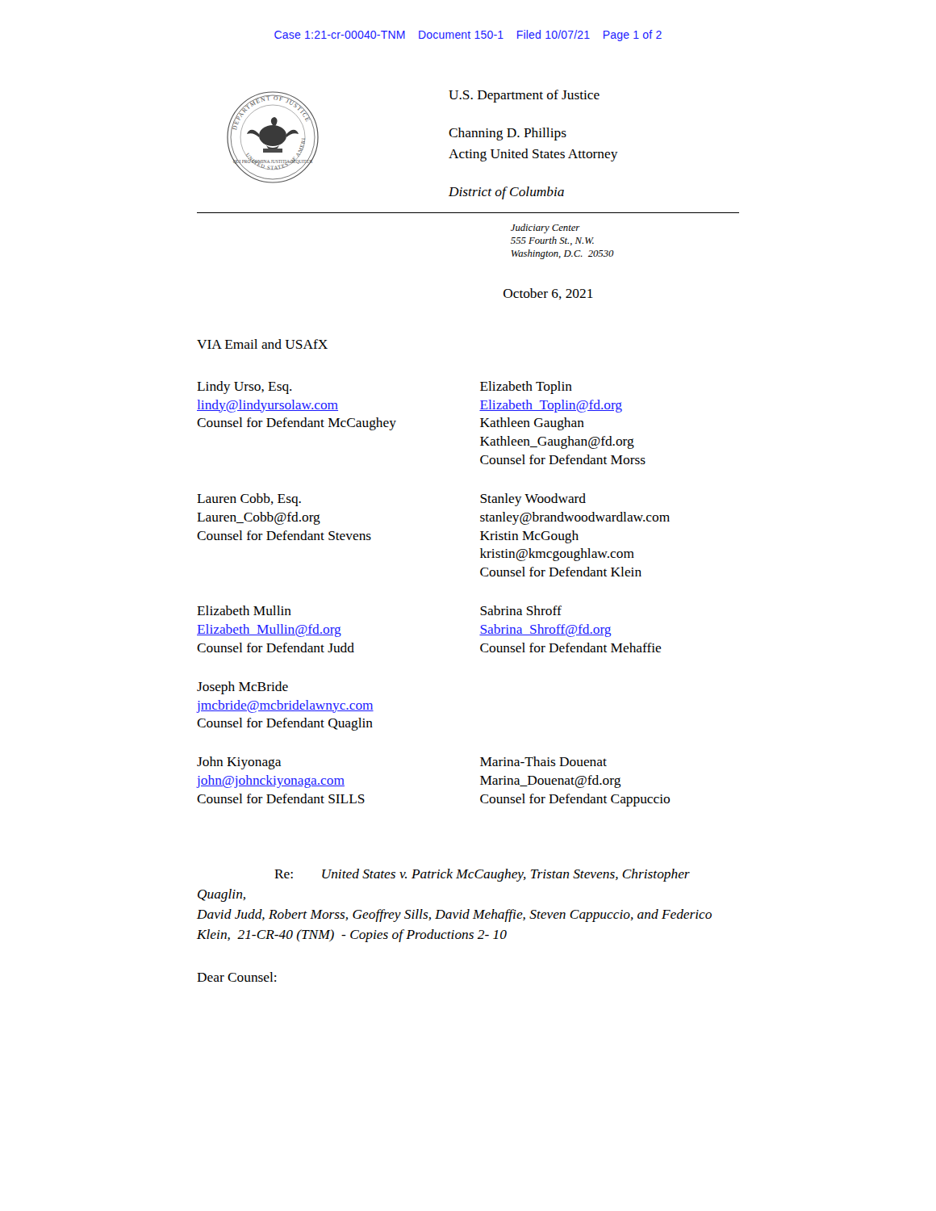Case 1:21-cr-00040-TNM Document 150-1 Filed 10/07/21 Page 1 of 2
DEPARTMENT OF JUSTICE UNITED STATES OF AMERICA QUI PRO DOMINA JUSTITIA SEQUITUR
U.S. Department of Justice
Channing D. Phillips
Acting United States Attorney
District of Columbia
Judiciary Center
555 Fourth St., N.W.
Washington, D.C. 20530
October 6, 2021
VIA Email and USAfX
| Lindy Urso, Esq. lindy@lindyursolaw.com Counsel for Defendant McCaughey | Elizabeth Toplin Elizabeth_Toplin@fd.org Kathleen Gaughan Kathleen_Gaughan@fd.org Counsel for Defendant Morss |
| Lauren Cobb, Esq. Lauren_Cobb@fd.org Counsel for Defendant Stevens | Stanley Woodward stanley@brandwoodwardlaw.com Kristin McGough kristin@kmcgoughlaw.com Counsel for Defendant Klein |
| Elizabeth Mullin Elizabeth_Mullin@fd.org Counsel for Defendant Judd | Sabrina Shroff Sabrina_Shroff@fd.org Counsel for Defendant Mehaffie |
| Joseph McBride jmcbride@mcbridelawnyc.com Counsel for Defendant Quaglin | |
| John Kiyonaga john@johnckiyonaga.com Counsel for Defendant SILLS | Marina-Thais Douenat Marina_Douenat@fd.org Counsel for Defendant Cappuccio |
Re: United States v. Patrick McCaughey, Tristan Stevens, Christopher Quaglin,
David Judd, Robert Morss, Geoffrey Sills, David Mehaffie, Steven Cappuccio, and Federico
Klein, 21-CR-40 (TNM) - Copies of Productions 2- 10
Dear Counsel: